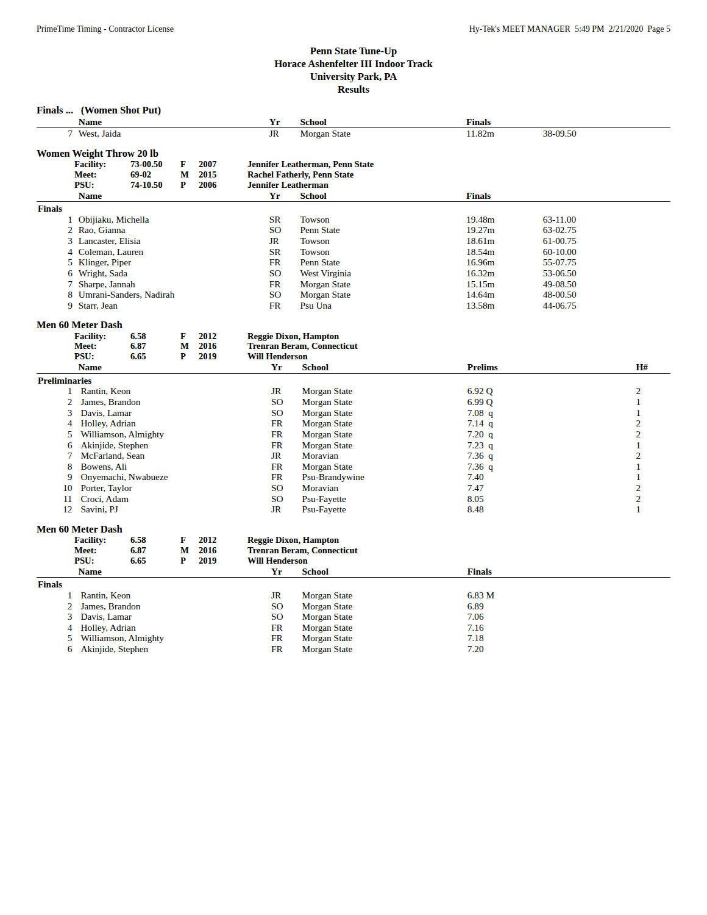PrimeTime Timing - Contractor License Hy-Tek's MEET MANAGER 5:49 PM 2/21/2020 Page 5
Penn State Tune-Up
Horace Ashenfelter III Indoor Track
University Park, PA
Results
Finals ... (Women Shot Put)
| | Name | Yr | School | Finals | | |
| 7 | West, Jaida | JR | Morgan State | 11.82m | 38-09.50 | |
Women Weight Throw 20 lb
| Facility: | 73-00.50 | F | 2007 | Jennifer Leatherman, Penn State |
| Meet: | 69-02 | M | 2015 | Rachel Fatherly, Penn State |
| PSU: | 74-10.50 | P | 2006 | Jennifer Leatherman |
| | Name | Yr | School | Finals | | |
| Finals |
| 1 | Obijiaku, Michella | SR | Towson | 19.48m | 63-11.00 | |
| 2 | Rao, Gianna | SO | Penn State | 19.27m | 63-02.75 | |
| 3 | Lancaster, Elisia | JR | Towson | 18.61m | 61-00.75 | |
| 4 | Coleman, Lauren | SR | Towson | 18.54m | 60-10.00 | |
| 5 | Klinger, Piper | FR | Penn State | 16.96m | 55-07.75 | |
| 6 | Wright, Sada | SO | West Virginia | 16.32m | 53-06.50 | |
| 7 | Sharpe, Jannah | FR | Morgan State | 15.15m | 49-08.50 | |
| 8 | Umrani-Sanders, Nadirah | SO | Morgan State | 14.64m | 48-00.50 | |
| 9 | Starr, Jean | FR | Psu Una | 13.58m | 44-06.75 | |
Men 60 Meter Dash
| Facility: | 6.58 | F | 2012 | Reggie Dixon, Hampton |
| Meet: | 6.87 | M | 2016 | Trenran Beram, Connecticut |
| PSU: | 6.65 | P | 2019 | Will Henderson |
| | Name | Yr | School | Prelims | | H# |
| Preliminaries |
| 1 | Rantin, Keon | JR | Morgan State | 6.92 Q | | 2 |
| 2 | James, Brandon | SO | Morgan State | 6.99 Q | | 1 |
| 3 | Davis, Lamar | SO | Morgan State | 7.08 q | | 1 |
| 4 | Holley, Adrian | FR | Morgan State | 7.14 q | | 2 |
| 5 | Williamson, Almighty | FR | Morgan State | 7.20 q | | 2 |
| 6 | Akinjide, Stephen | FR | Morgan State | 7.23 q | | 1 |
| 7 | McFarland, Sean | JR | Moravian | 7.36 q | | 2 |
| 8 | Bowens, Ali | FR | Morgan State | 7.36 q | | 1 |
| 9 | Onyemachi, Nwabueze | FR | Psu-Brandywine | 7.40 | | 1 |
| 10 | Porter, Taylor | SO | Moravian | 7.47 | | 2 |
| 11 | Croci, Adam | SO | Psu-Fayette | 8.05 | | 2 |
| 12 | Savini, PJ | JR | Psu-Fayette | 8.48 | | 1 |
Men 60 Meter Dash
| Facility: | 6.58 | F | 2012 | Reggie Dixon, Hampton |
| Meet: | 6.87 | M | 2016 | Trenran Beram, Connecticut |
| PSU: | 6.65 | P | 2019 | Will Henderson |
| | Name | Yr | School | Finals | | |
| Finals |
| 1 | Rantin, Keon | JR | Morgan State | 6.83 M | | |
| 2 | James, Brandon | SO | Morgan State | 6.89 | | |
| 3 | Davis, Lamar | SO | Morgan State | 7.06 | | |
| 4 | Holley, Adrian | FR | Morgan State | 7.16 | | |
| 5 | Williamson, Almighty | FR | Morgan State | 7.18 | | |
| 6 | Akinjide, Stephen | FR | Morgan State | 7.20 | | |